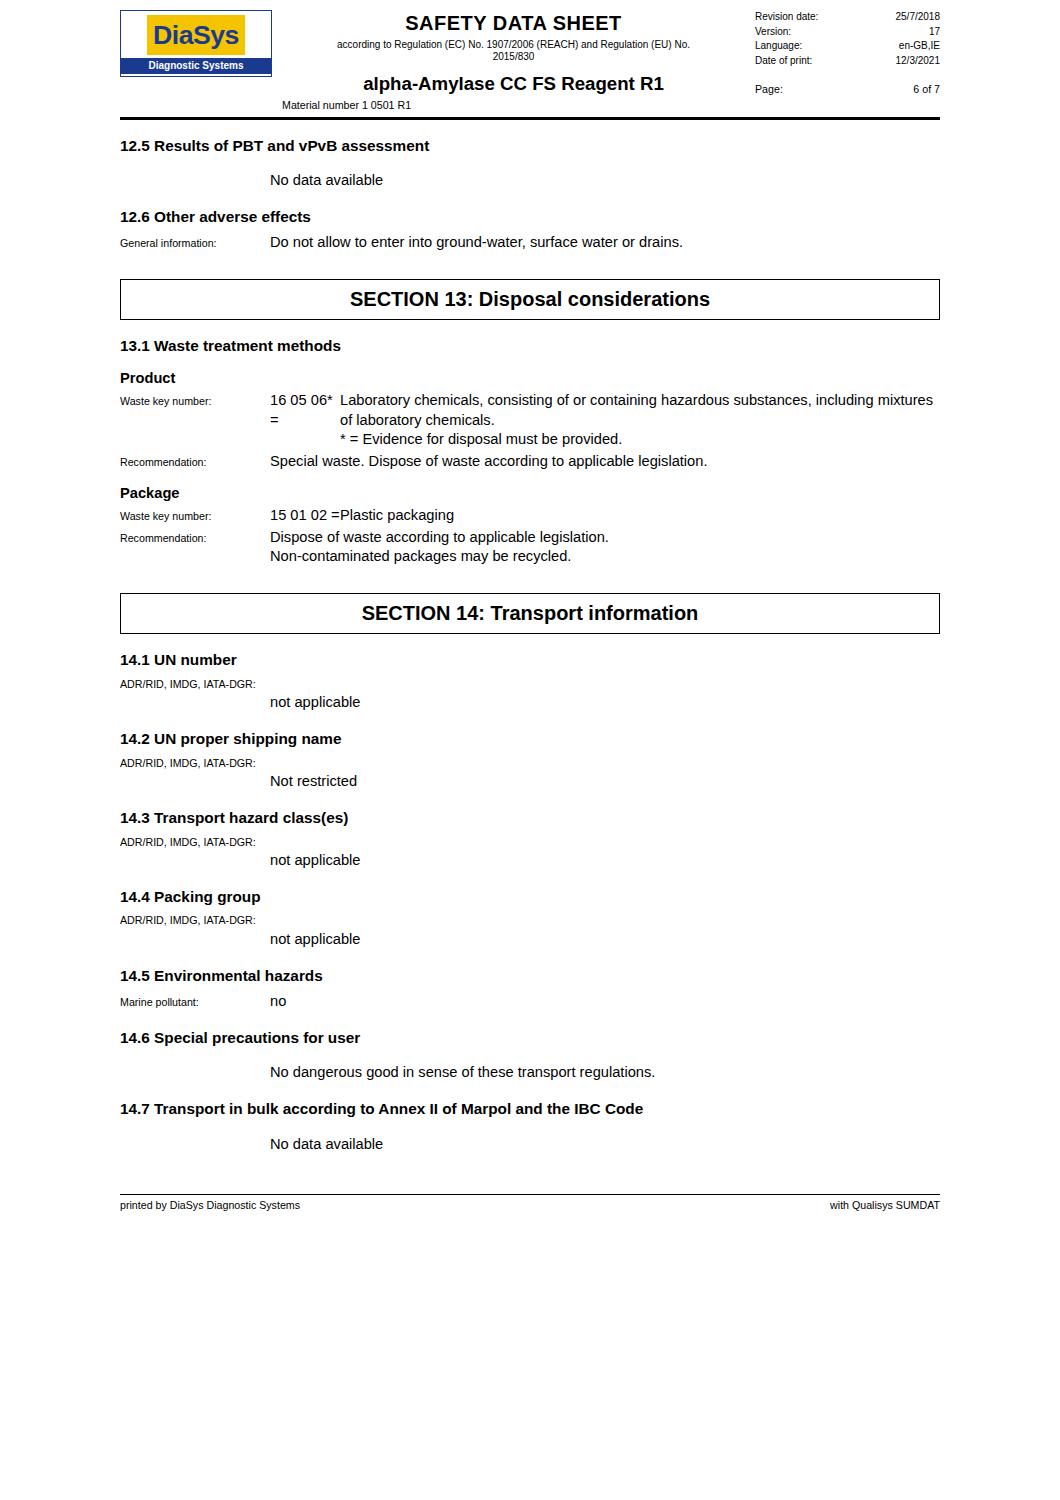DiaSys
Diagnostic Systems
SAFETY DATA SHEET
according to Regulation (EC) No. 1907/2006 (REACH) and Regulation (EU) No.
2015/830
alpha-Amylase CC FS Reagent R1
Material number 1 0501 R1
| Revision date: | 25/7/2018 |
| Version: | 17 |
| Language: | en-GB,IE |
| Date of print: | 12/3/2021 |
Page: 6 of 7
12.5 Results of PBT and vPvB assessment
No data available
12.6 Other adverse effects
General information:
Do not allow to enter into ground-water, surface water or drains.
SECTION 13: Disposal considerations
13.1 Waste treatment methods
Product
Waste key number:
16 05 06* =
Laboratory chemicals, consisting of or containing hazardous substances, including mixtures of laboratory chemicals.
* = Evidence for disposal must be provided.
Recommendation:
Special waste. Dispose of waste according to applicable legislation.
Package
Waste key number:
15 01 02 =
Plastic packaging
Recommendation:
Dispose of waste according to applicable legislation.
Non-contaminated packages may be recycled.
SECTION 14: Transport information
14.1 UN number
ADR/RID, IMDG, IATA-DGR:
not applicable
14.2 UN proper shipping name
ADR/RID, IMDG, IATA-DGR:
Not restricted
14.3 Transport hazard class(es)
ADR/RID, IMDG, IATA-DGR:
not applicable
14.4 Packing group
ADR/RID, IMDG, IATA-DGR:
not applicable
14.5 Environmental hazards
Marine pollutant:
no
14.6 Special precautions for user
No dangerous good in sense of these transport regulations.
14.7 Transport in bulk according to Annex II of Marpol and the IBC Code
No data available
printed by DiaSys Diagnostic Systems with Qualisys SUMDAT